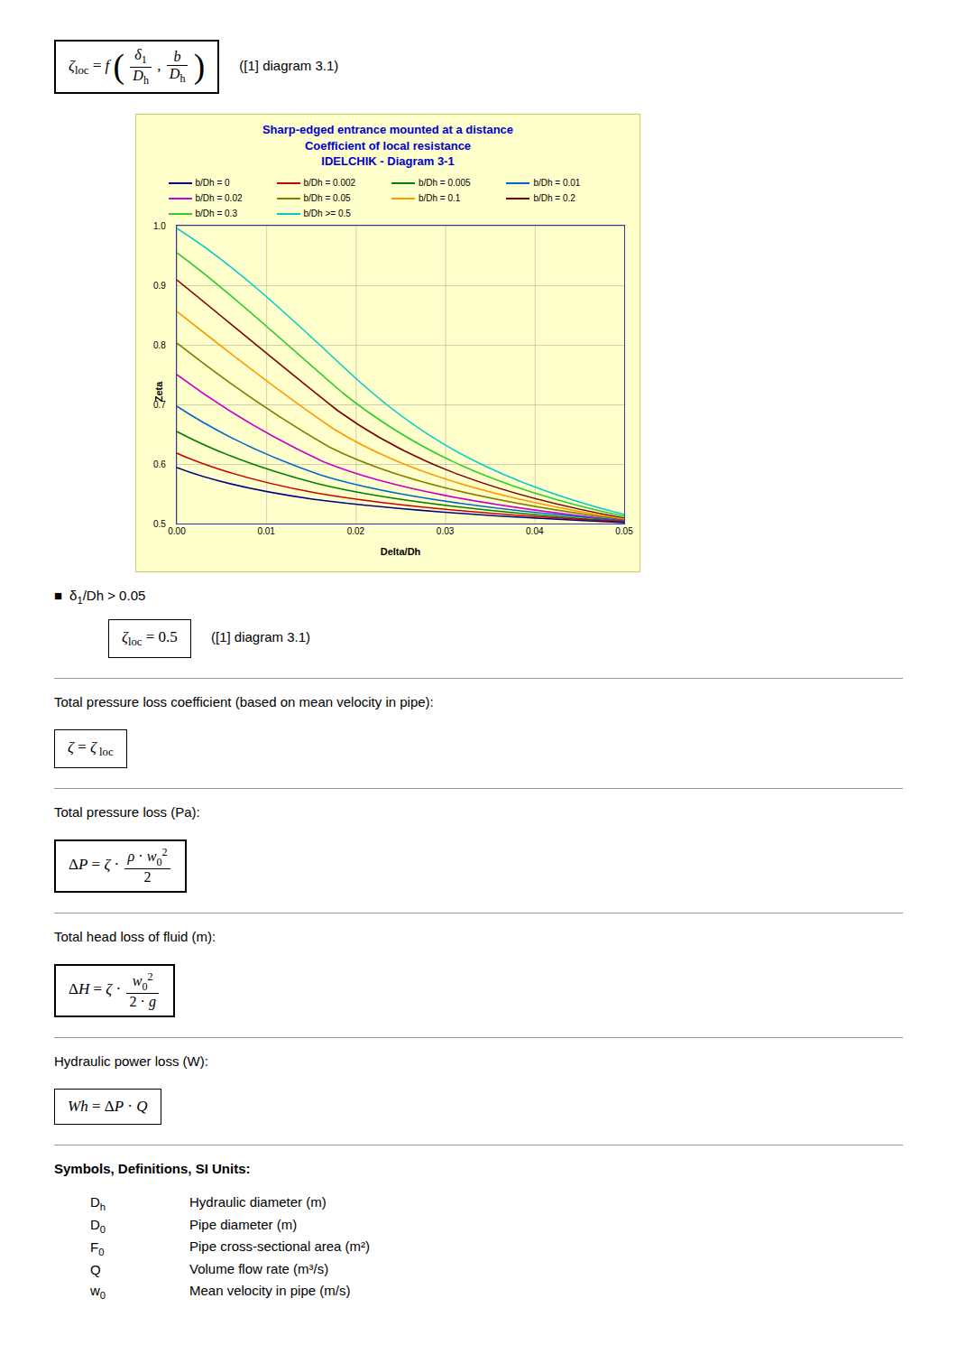ζloc = f ( δ1 Dh , bDh ) ([1] diagram 3.1)
Sharp-edged entrance mounted at a distance
Coefficient of local resistance
IDELCHIK - Diagram 3-1
| b/Dh = 0 | b/Dh = 0.002 | b/Dh = 0.005 | b/Dh = 0.01 |
| b/Dh = 0.02 | b/Dh = 0.05 | b/Dh = 0.1 | b/Dh = 0.2 |
| b/Dh = 0.3 | b/Dh >= 0.5 | | |
Zeta
1.0 0.9 0.8 0.7 0.6 0.5 0.00 0.01 0.02 0.03 0.04 0.05
Delta/Dh
δ1/Dh > 0.05
ζloc = 0.5 ([1] diagram 3.1)
Total pressure loss coefficient (based on mean velocity in pipe):
ζ = ζ loc
Total pressure loss (Pa):
ΔP = ζ · ρ · w022
Total head loss of fluid (m):
ΔH = ζ · w022 · g
Hydraulic power loss (W):
Wh = ΔP · Q
Symbols, Definitions, SI Units:
Dh
Hydraulic diameter (m)
D0
Pipe diameter (m)
F0
Pipe cross-sectional area (m²)
Q
Volume flow rate (m³/s)
w0
Mean velocity in pipe (m/s)